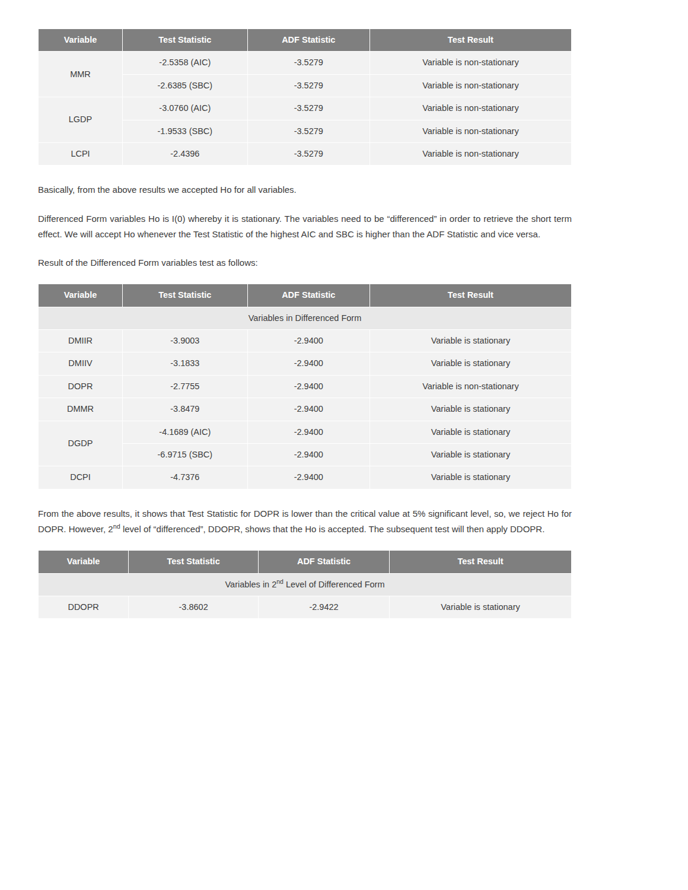| Variable | Test Statistic | ADF Statistic | Test Result |
| --- | --- | --- | --- |
| MMR | -2.5358 (AIC) | -3.5279 | Variable is non-stationary |
| -2.6385 (SBC) | -3.5279 | Variable is non-stationary |
| LGDP | -3.0760 (AIC) | -3.5279 | Variable is non-stationary |
| -1.9533 (SBC) | -3.5279 | Variable is non-stationary |
| LCPI | -2.4396 | -3.5279 | Variable is non-stationary |
Basically, from the above results we accepted Ho for all variables.
Differenced Form variables Ho is I(0) whereby it is stationary. The variables need to be “differenced” in order to retrieve the short term effect. We will accept Ho whenever the Test Statistic of the highest AIC and SBC is higher than the ADF Statistic and vice versa.
Result of the Differenced Form variables test as follows:
| Variable | Test Statistic | ADF Statistic | Test Result |
| --- | --- | --- | --- |
| Variables in Differenced Form |
| DMIIR | -3.9003 | -2.9400 | Variable is stationary |
| DMIIV | -3.1833 | -2.9400 | Variable is stationary |
| DOPR | -2.7755 | -2.9400 | Variable is non-stationary |
| DMMR | -3.8479 | -2.9400 | Variable is stationary |
| DGDP | -4.1689 (AIC) | -2.9400 | Variable is stationary |
| -6.9715 (SBC) | -2.9400 | Variable is stationary |
| DCPI | -4.7376 | -2.9400 | Variable is stationary |
From the above results, it shows that Test Statistic for DOPR is lower than the critical value at 5% significant level, so, we reject Ho for DOPR. However, 2nd level of “differenced”, DDOPR, shows that the Ho is accepted. The subsequent test will then apply DDOPR.
| Variable | Test Statistic | ADF Statistic | Test Result |
| --- | --- | --- | --- |
| Variables in 2 nd Level of Differenced Form |
| DDOPR | -3.8602 | -2.9422 | Variable is stationary |